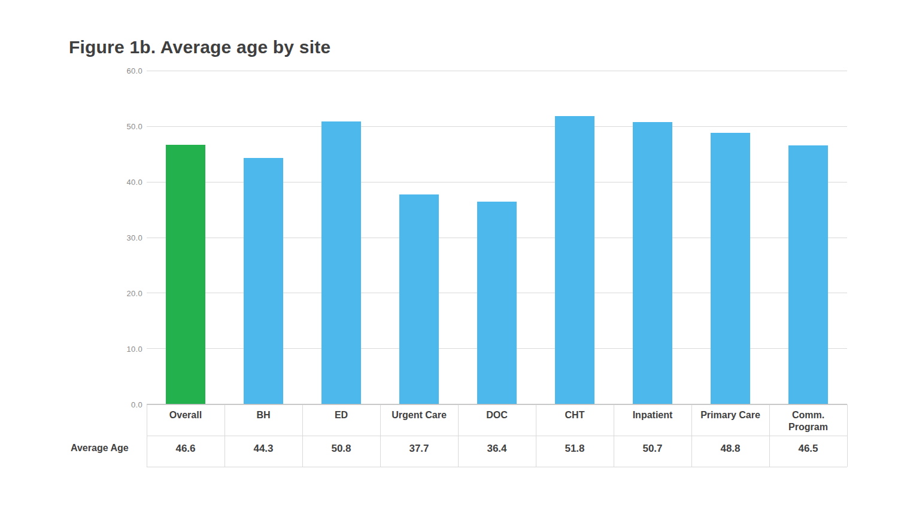Figure 1b. Average age by site
60.0
50.0
40.0
30.0
20.0
10.0
0.0
Overall
BH
ED
Urgent Care
DOC
CHT
Inpatient
Primary Care
Comm.
Program
Average Age
46.6
44.3
50.8
37.7
36.4
51.8
50.7
48.8
46.5